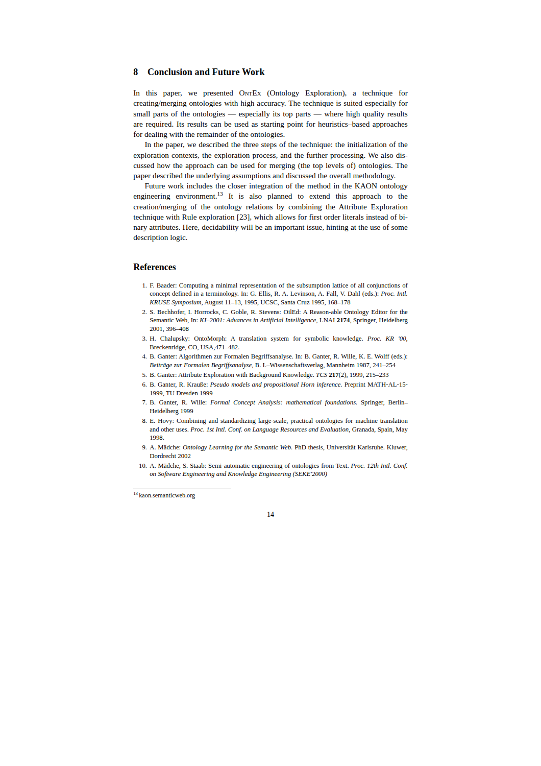8 Conclusion and Future Work
In this paper, we presented OntEx (Ontology Exploration), a technique for creating/merging ontologies with high accuracy. The technique is suited especially for small parts of the ontologies — especially its top parts — where high quality results are required. Its results can be used as starting point for heuristics–based approaches for dealing with the remainder of the ontologies.
In the paper, we described the three steps of the technique: the initialization of the exploration contexts, the exploration process, and the further processing. We also discussed how the approach can be used for merging (the top levels of) ontologies. The paper described the underlying assumptions and discussed the overall methodology.
Future work includes the closer integration of the method in the KAON ontology engineering environment.13 It is also planned to extend this approach to the creation/merging of the ontology relations by combining the Attribute Exploration technique with Rule exploration [23], which allows for first order literals instead of binary attributes. Here, decidability will be an important issue, hinting at the use of some description logic.
References
F. Baader: Computing a minimal representation of the subsumption lattice of all conjunctions of concept defined in a terminology. In: G. Ellis, R. A. Levinson, A. Fall, V. Dahl (eds.): Proc. Intl. KRUSE Symposium, August 11–13, 1995, UCSC, Santa Cruz 1995, 168–178
S. Bechhofer, I. Horrocks, C. Goble, R. Stevens: OilEd: A Reason-able Ontology Editor for the Semantic Web, In: KI–2001: Advances in Artificial Intelligence, LNAI 2174, Springer, Heidelberg 2001, 396–408
H. Chalupsky: OntoMorph: A translation system for symbolic knowledge. Proc. KR '00, Breckenridge, CO, USA,471–482.
B. Ganter: Algorithmen zur Formalen Begriffsanalyse. In: B. Ganter, R. Wille, K. E. Wolff (eds.): Beiträge zur Formalen Begriffsanalyse, B. I.–Wissenschaftsverlag, Mannheim 1987, 241–254
B. Ganter: Attribute Exploration with Background Knowledge. TCS 217(2), 1999, 215–233
B. Ganter, R. Krauße: Pseudo models and propositional Horn inference. Preprint MATH-AL-15-1999, TU Dresden 1999
B. Ganter, R. Wille: Formal Concept Analysis: mathematical foundations. Springer, Berlin–Heidelberg 1999
E. Hovy: Combining and standardizing large-scale, practical ontologies for machine translation and other uses. Proc. 1st Intl. Conf. on Language Resources and Evaluation, Granada, Spain, May 1998.
A. Mädche: Ontology Learning for the Semantic Web. PhD thesis, Universität Karlsruhe. Kluwer, Dordrecht 2002
A. Mädche, S. Staab: Semi-automatic engineering of ontologies from Text. Proc. 12th Intl. Conf. on Software Engineering and Knowledge Engineering (SEKE'2000)
13kaon.semanticweb.org
14